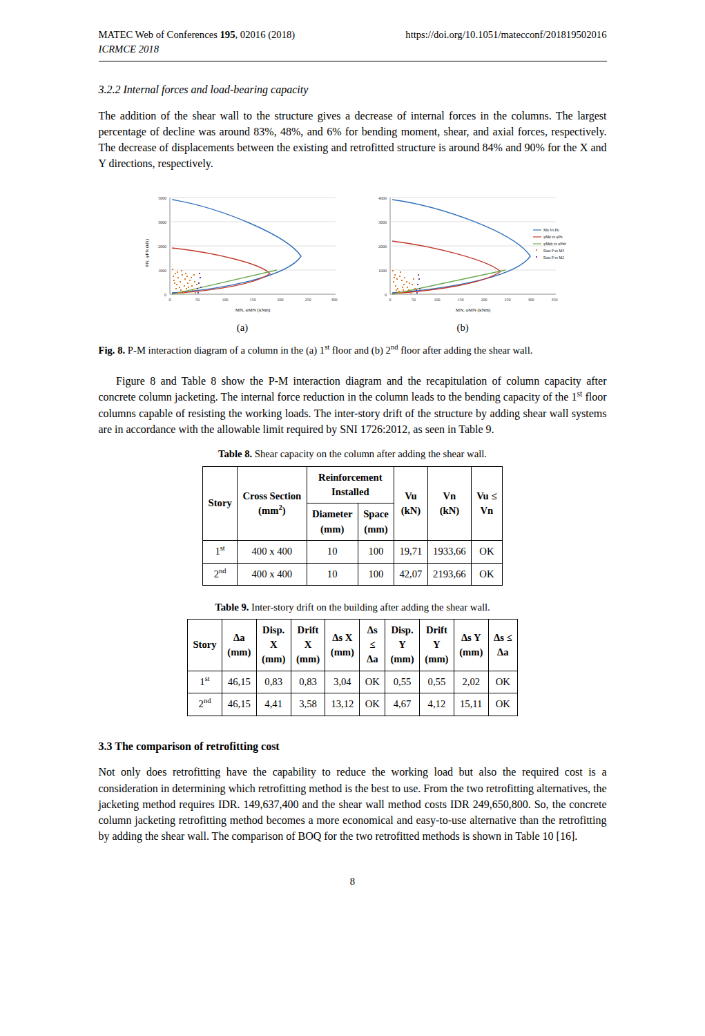MATEC Web of Conferences 195, 02016 (2018)
ICRMCE 2018
https://doi.org/10.1051/matecconf/201819502016
3.2.2 Internal forces and load-bearing capacity
The addition of the shear wall to the structure gives a decrease of internal forces in the columns. The largest percentage of decline was around 83%, 48%, and 6% for bending moment, shear, and axial forces, respectively. The decrease of displacements between the existing and retrofitted structure is around 84% and 90% for the X and Y directions, respectively.
0 1000 2000 3000 5000 0 50 100 150 200 250 300 MN, φMN (kNm) PN, φPN (kN)
(a)
0 1000 2000 3000 4000 0 50 100 150 200 250 300 350 MN, φMN (kNm) Mn Vs Pn φMn vs φPn φMnb vs φPnb Data P vs M3 Data P vs M2
(b)
Fig. 8. P-M interaction diagram of a column in the (a) 1st floor and (b) 2nd floor after adding the shear wall.
Figure 8 and Table 8 show the P-M interaction diagram and the recapitulation of column capacity after concrete column jacketing. The internal force reduction in the column leads to the bending capacity of the 1st floor columns capable of resisting the working loads. The inter-story drift of the structure by adding shear wall systems are in accordance with the allowable limit required by SNI 1726:2012, as seen in Table 9.
Table 8. Shear capacity on the column after adding the shear wall.
| Story | Cross Section (mm 2 ) | Reinforcement Installed | Vu (kN) | Vn (kN) | Vu ≤ Vn |
| --- | --- | --- | --- | --- | --- |
| Diameter (mm) | Space (mm) |
| 1 st | 400 x 400 | 10 | 100 | 19,71 | 1933,66 | OK |
| 2 nd | 400 x 400 | 10 | 100 | 42,07 | 2193,66 | OK |
Table 9. Inter-story drift on the building after adding the shear wall.
| Story | Δa (mm) | Disp. X (mm) | Drift X (mm) | Δs X (mm) | Δs ≤ Δa | Disp. Y (mm) | Drift Y (mm) | Δs Y (mm) | Δs ≤ Δa |
| --- | --- | --- | --- | --- | --- | --- | --- | --- | --- |
| 1 st | 46,15 | 0,83 | 0,83 | 3,04 | OK | 0,55 | 0,55 | 2,02 | OK |
| 2 nd | 46,15 | 4,41 | 3,58 | 13,12 | OK | 4,67 | 4,12 | 15,11 | OK |
3.3 The comparison of retrofitting cost
Not only does retrofitting have the capability to reduce the working load but also the required cost is a consideration in determining which retrofitting method is the best to use. From the two retrofitting alternatives, the jacketing method requires IDR. 149,637,400 and the shear wall method costs IDR 249,650,800. So, the concrete column jacketing retrofitting method becomes a more economical and easy-to-use alternative than the retrofitting by adding the shear wall. The comparison of BOQ for the two retrofitted methods is shown in Table 10 [16].
8